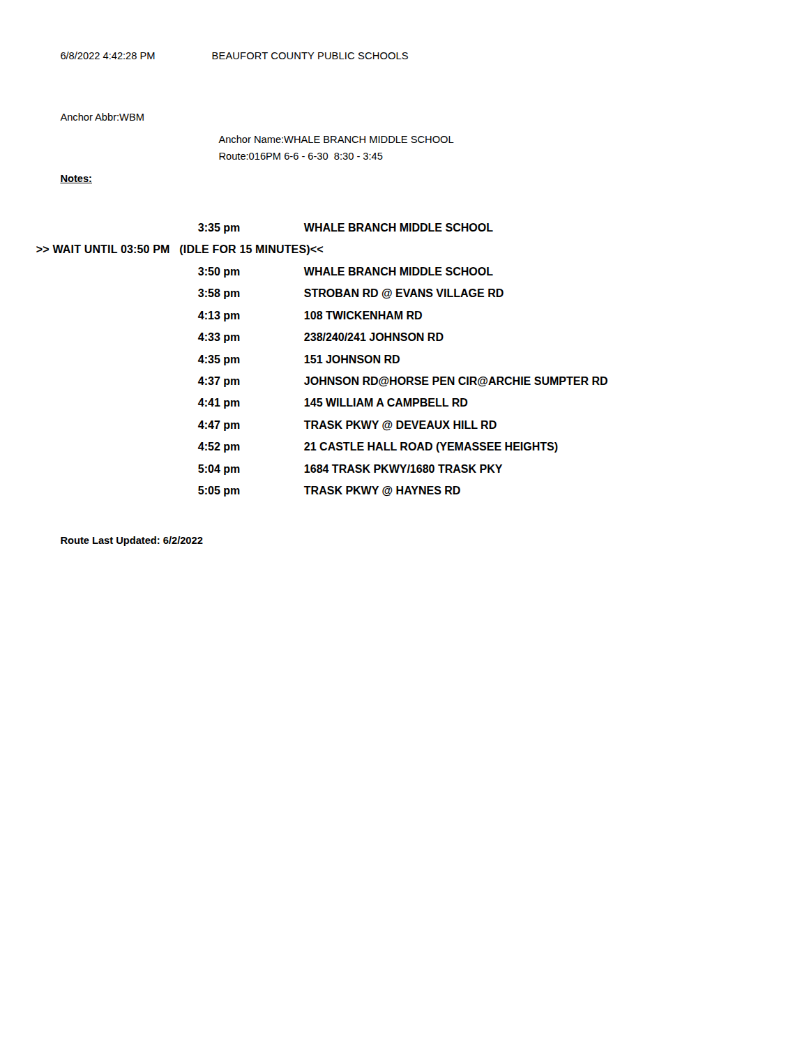6/8/2022 4:42:28 PM
BEAUFORT COUNTY PUBLIC SCHOOLS
Anchor Abbr:WBM
Anchor Name:WHALE BRANCH MIDDLE SCHOOL
Route:016PM 6-6 - 6-30 8:30 - 3:45
Notes:
| 3:35 pm | WHALE BRANCH MIDDLE SCHOOL |
| >> WAIT UNTIL 03:50 PM (IDLE FOR 15 MINUTES)<< |
| 3:50 pm | WHALE BRANCH MIDDLE SCHOOL |
| 3:58 pm | STROBAN RD @ EVANS VILLAGE RD |
| 4:13 pm | 108 TWICKENHAM RD |
| 4:33 pm | 238/240/241 JOHNSON RD |
| 4:35 pm | 151 JOHNSON RD |
| 4:37 pm | JOHNSON RD@HORSE PEN CIR@ARCHIE SUMPTER RD |
| 4:41 pm | 145 WILLIAM A CAMPBELL RD |
| 4:47 pm | TRASK PKWY @ DEVEAUX HILL RD |
| 4:52 pm | 21 CASTLE HALL ROAD (YEMASSEE HEIGHTS) |
| 5:04 pm | 1684 TRASK PKWY/1680 TRASK PKY |
| 5:05 pm | TRASK PKWY @ HAYNES RD |
Route Last Updated: 6/2/2022